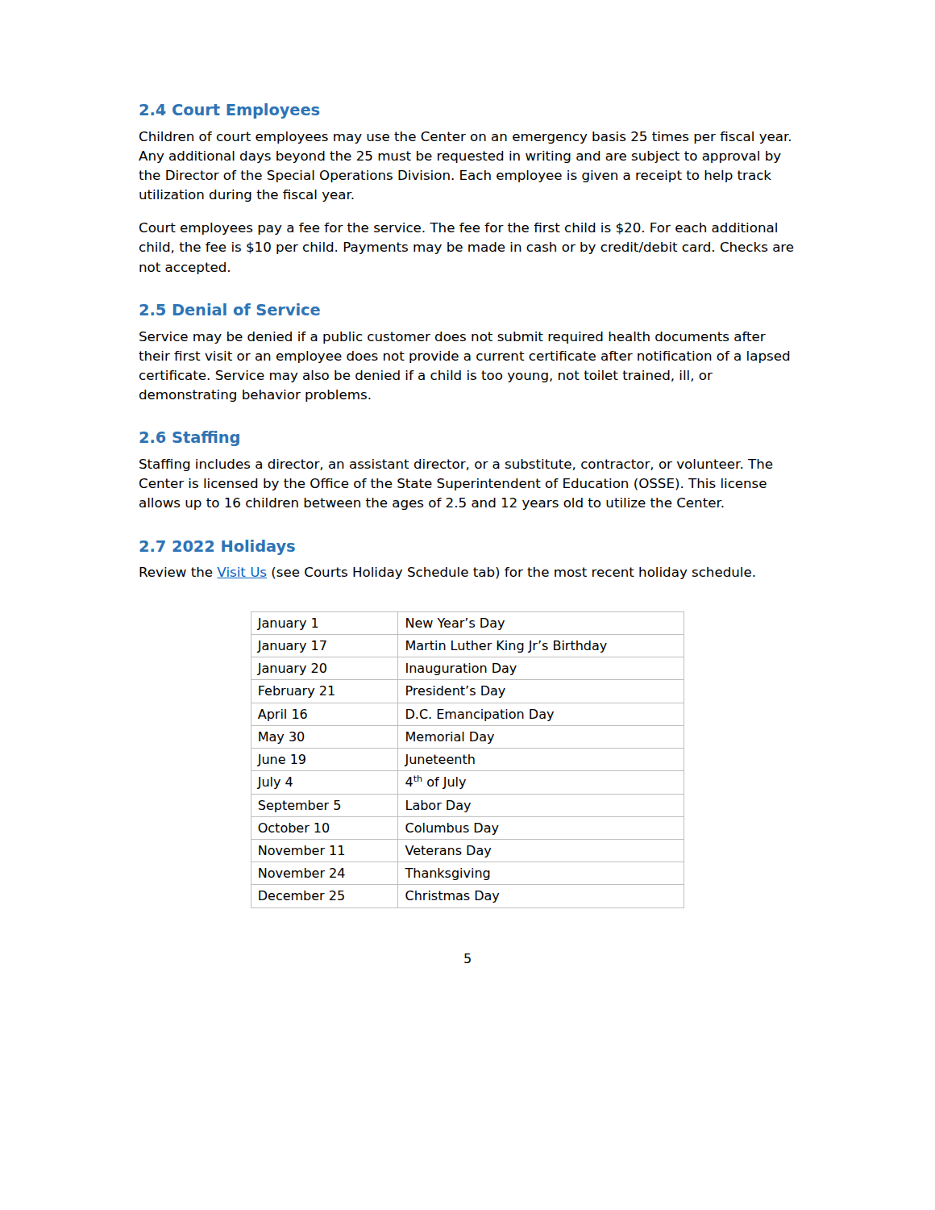2.4 Court Employees
Children of court employees may use the Center on an emergency basis 25 times per fiscal year. Any additional days beyond the 25 must be requested in writing and are subject to approval by the Director of the Special Operations Division. Each employee is given a receipt to help track utilization during the fiscal year.
Court employees pay a fee for the service. The fee for the first child is $20. For each additional child, the fee is $10 per child. Payments may be made in cash or by credit/debit card. Checks are not accepted.
2.5 Denial of Service
Service may be denied if a public customer does not submit required health documents after their first visit or an employee does not provide a current certificate after notification of a lapsed certificate. Service may also be denied if a child is too young, not toilet trained, ill, or demonstrating behavior problems.
2.6 Staffing
Staffing includes a director, an assistant director, or a substitute, contractor, or volunteer. The Center is licensed by the Office of the State Superintendent of Education (OSSE). This license allows up to 16 children between the ages of 2.5 and 12 years old to utilize the Center.
2.7 2022 Holidays
Review the Visit Us (see Courts Holiday Schedule tab) for the most recent holiday schedule.
| January 1 | New Year’s Day |
| January 17 | Martin Luther King Jr’s Birthday |
| January 20 | Inauguration Day |
| February 21 | President’s Day |
| April 16 | D.C. Emancipation Day |
| May 30 | Memorial Day |
| June 19 | Juneteenth |
| July 4 | 4 th of July |
| September 5 | Labor Day |
| October 10 | Columbus Day |
| November 11 | Veterans Day |
| November 24 | Thanksgiving |
| December 25 | Christmas Day |
5